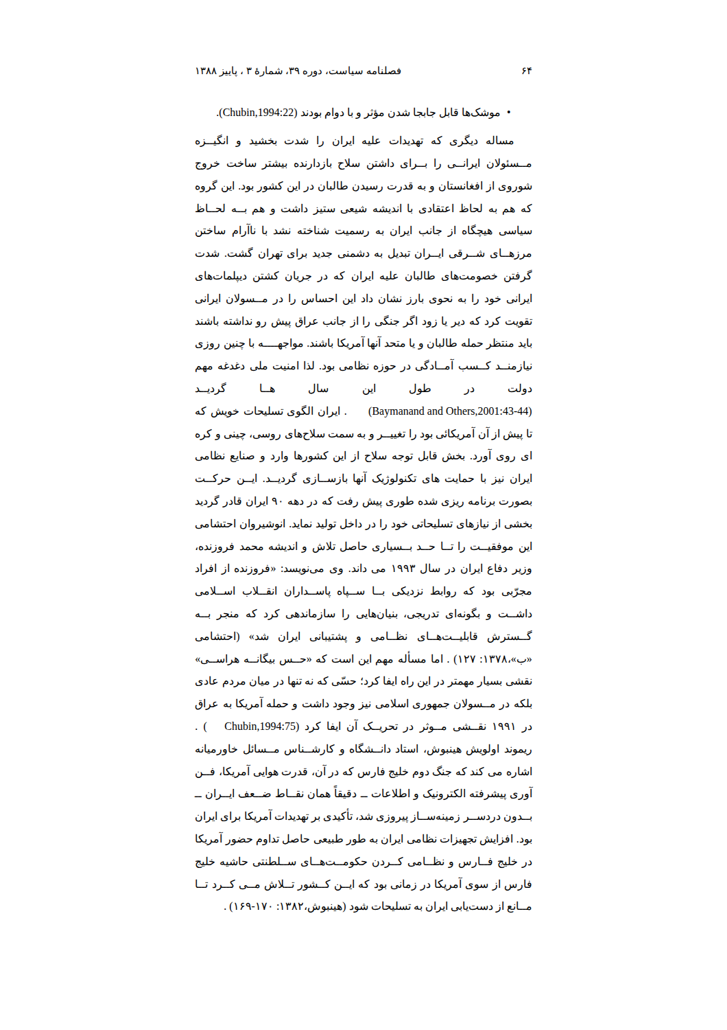۶۴ فصلنامه سیاست، دوره ۳۹، شمارهٔ ۳ ، پاییز ۱۳۸۸
موشک‌ها قابل جابجا شدن مؤثر و با دوام بودند (Chubin,1994:22).
مساله دیگری که تهدیدات علیه ایران را شدت بخشید و انگیــزه مــسئولان ایرانــی را بــرای داشتن سلاح بازدارنده بیشتر ساخت خروج شوروی از افغانستان و به قدرت رسیدن طالبان در این کشور بود. این گروه که هم به لحاظ اعتقادی با اندیشه شیعی ستیز داشت و هم بــه لحــاظ سیاسی هیچگاه از جانب ایران به رسمیت شناخته نشد با ناآرام ساختن مرزهــای شــرقی ایــران تبدیل به دشمنی جدید برای تهران گشت. شدت گرفتن خصومت‌های طالبان علیه ایران که در جریان کشتن دیپلمات‌های ایرانی خود را به نحوی بارز نشان داد این احساس را در مــسولان ایرانی تقویت کرد که دیر یا زود اگر جنگی را از جانب عراق پیش رو نداشته باشند باید منتظر حمله طالبان و یا متحد آنها آمریکا باشند. مواجهــــه با چنین روزی نیازمنــد کــسب آمــادگی در حوزه نظامی بود. لذا امنیت ملی دغدغه مهم دولت در طول این سال هــا گردیــد (Baymanand and Others,2001:43-44) . ایران الگوی تسلیحات خویش که تا پیش از آن آمریکائی بود را تغییــر و به سمت سلاح‌های روسی، چینی و کره ای روی آورد. بخش قابل توجه سلاح از این کشورها وارد و صنایع نظامی ایران نیز با حمایت های تکنولوژیک آنها بازســازی گردیــد. ایــن حرکــت بصورت برنامه ریزی شده طوری پیش رفت که در دهه ۹۰ ایران قادر گردید بخشی از نیازهای تسلیحاتی خود را در داخل تولید نماید. انوشیروان احتشامی این موفقیــت را تــا حــد بــسیاری حاصل تلاش و اندیشه محمد فروزنده، وزیر دفاع ایران در سال ۱۹۹۳ می داند. وی می‌نویسد: «فروزنده از افراد مجرّبی بود که روابط نزدیکی بــا ســپاه پاســداران انقــلاب اســلامی داشــت و بگونه‌ای تدریجی، بنیان‌هایی را سازماندهی کرد که منجر بــه گــسترش قابلیــت‌هــای نظــامی و پشتیبانی ایران شد» (احتشامی «ب»،۱۳۷۸: ۱۲۷) . اما مسأله مهم این است که «حــس بیگانــه هراســی» نقشی بسیار مهمتر در این راه ایفا کرد؛ حسّی که نه تنها در میان مردم عادی بلکه در مــسولان جمهوری اسلامی نیز وجود داشت و حمله آمریکا به عراق در ۱۹۹۱ نقــشی مــوثر در تحریــک آن ایفا کرد (Chubin,1994:75) . ریموند اولویش هینبوش، استاد دانــشگاه و کارشــناس مــسائل خاورمیانه اشاره می کند که جنگ دوم خلیج فارس که در آن، قدرت هوایی آمریکا، فــن آوری پیشرفته الکترونیک و اطلاعات ــ دقیقاً همان نقــاط ضــعف ایــران ــ بــدون دردســر زمینه‌ســاز پیروزی شد، تأکیدی بر تهدیدات آمریکا برای ایران بود. افزایش تجهیزات نظامی ایران به طور طبیعی حاصل تداوم حضور آمریکا در خلیج فــارس و نظــامی کــردن حکومــت‌هــای ســلطنتی حاشیه خلیج فارس از سوی آمریکا در زمانی بود که ایــن کــشور تــلاش مــی کــرد تــا مــانع از دست‌یابی ایران به تسلیحات شود (هینبوش،۱۳۸۲: ۱۷۰-۱۶۹) .